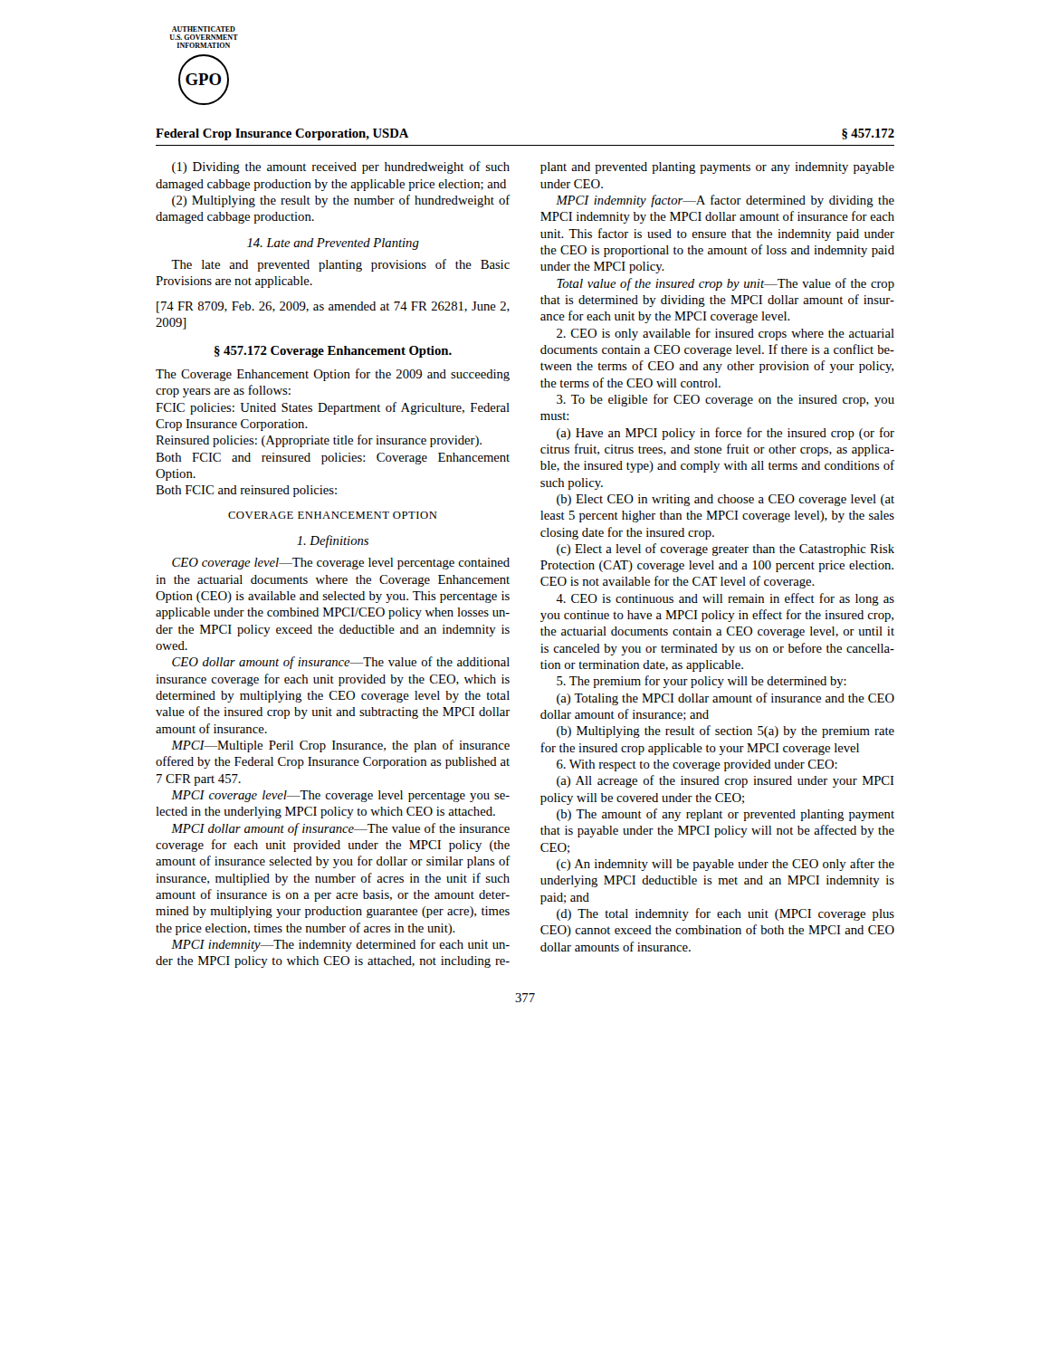AUTHENTICATED
U.S. GOVERNMENT
INFORMATION
GPO
Federal Crop Insurance Corporation, USDA § 457.172
(1) Dividing the amount received per hundredweight of such damaged cabbage production by the applicable price election; and
(2) Multiplying the result by the number of hundredweight of damaged cabbage production.
14. Late and Prevented Planting
The late and prevented planting provisions of the Basic Provisions are not applicable.
[74 FR 8709, Feb. 26, 2009, as amended at 74 FR 26281, June 2, 2009]
§ 457.172 Coverage Enhancement Option.
The Coverage Enhancement Option for the 2009 and succeeding crop years are as follows:
FCIC policies: United States Department of Agriculture, Federal Crop Insurance Corporation.
Reinsured policies: (Appropriate title for insurance provider).
Both FCIC and reinsured policies: Coverage Enhancement Option.
Both FCIC and reinsured policies:
Coverage Enhancement Option
1. Definitions
CEO coverage level—The coverage level percentage contained in the actuarial documents where the Coverage Enhancement Option (CEO) is available and selected by you. This percentage is applicable under the combined MPCI/CEO policy when losses under the MPCI policy exceed the deductible and an indemnity is owed.
CEO dollar amount of insurance—The value of the additional insurance coverage for each unit provided by the CEO, which is determined by multiplying the CEO coverage level by the total value of the insured crop by unit and subtracting the MPCI dollar amount of insurance.
MPCI—Multiple Peril Crop Insurance, the plan of insurance offered by the Federal Crop Insurance Corporation as published at 7 CFR part 457.
MPCI coverage level—The coverage level percentage you selected in the underlying MPCI policy to which CEO is attached.
MPCI dollar amount of insurance—The value of the insurance coverage for each unit provided under the MPCI policy (the amount of insurance selected by you for dollar or similar plans of insurance, multiplied by the number of acres in the unit if such amount of insurance is on a per acre basis, or the amount determined by multiplying your production guarantee (per acre), times the price election, times the number of acres in the unit).
MPCI indemnity—The indemnity determined for each unit under the MPCI policy to which CEO is attached, not including replant and prevented planting payments or any indemnity payable under CEO.
MPCI indemnity factor—A factor determined by dividing the MPCI indemnity by the MPCI dollar amount of insurance for each unit. This factor is used to ensure that the indemnity paid under the CEO is proportional to the amount of loss and indemnity paid under the MPCI policy.
Total value of the insured crop by unit—The value of the crop that is determined by dividing the MPCI dollar amount of insurance for each unit by the MPCI coverage level.
2. CEO is only available for insured crops where the actuarial documents contain a CEO coverage level. If there is a conflict between the terms of CEO and any other provision of your policy, the terms of the CEO will control.
3. To be eligible for CEO coverage on the insured crop, you must:
(a) Have an MPCI policy in force for the insured crop (or for citrus fruit, citrus trees, and stone fruit or other crops, as applicable, the insured type) and comply with all terms and conditions of such policy.
(b) Elect CEO in writing and choose a CEO coverage level (at least 5 percent higher than the MPCI coverage level), by the sales closing date for the insured crop.
(c) Elect a level of coverage greater than the Catastrophic Risk Protection (CAT) coverage level and a 100 percent price election. CEO is not available for the CAT level of coverage.
4. CEO is continuous and will remain in effect for as long as you continue to have a MPCI policy in effect for the insured crop, the actuarial documents contain a CEO coverage level, or until it is canceled by you or terminated by us on or before the cancellation or termination date, as applicable.
5. The premium for your policy will be determined by:
(a) Totaling the MPCI dollar amount of insurance and the CEO dollar amount of insurance; and
(b) Multiplying the result of section 5(a) by the premium rate for the insured crop applicable to your MPCI coverage level
6. With respect to the coverage provided under CEO:
(a) All acreage of the insured crop insured under your MPCI policy will be covered under the CEO;
(b) The amount of any replant or prevented planting payment that is payable under the MPCI policy will not be affected by the CEO;
(c) An indemnity will be payable under the CEO only after the underlying MPCI deductible is met and an MPCI indemnity is paid; and
(d) The total indemnity for each unit (MPCI coverage plus CEO) cannot exceed the combination of both the MPCI and CEO dollar amounts of insurance.
377